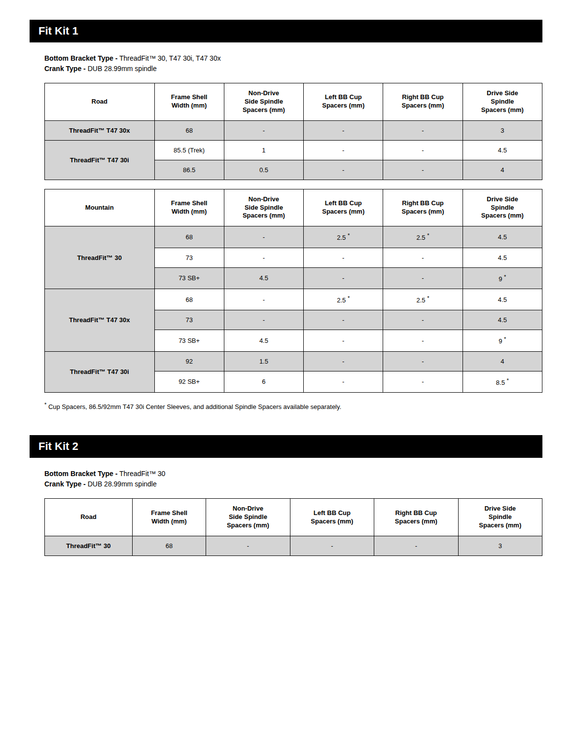Fit Kit 1
Bottom Bracket Type - ThreadFit™ 30, T47 30i, T47 30x
Crank Type - DUB 28.99mm spindle
| Road | Frame Shell Width (mm) | Non-Drive Side Spindle Spacers (mm) | Left BB Cup Spacers (mm) | Right BB Cup Spacers (mm) | Drive Side Spindle Spacers (mm) |
| --- | --- | --- | --- | --- | --- |
| ThreadFit™ T47 30x | 68 | - | - | - | 3 |
| ThreadFit™ T47 30i | 85.5 (Trek) | 1 | - | - | 4.5 |
| 86.5 | 0.5 | - | - | 4 |
| Mountain | Frame Shell Width (mm) | Non-Drive Side Spindle Spacers (mm) | Left BB Cup Spacers (mm) | Right BB Cup Spacers (mm) | Drive Side Spindle Spacers (mm) |
| --- | --- | --- | --- | --- | --- |
| ThreadFit™ 30 | 68 | - | 2.5 * | 2.5 * | 4.5 |
| 73 | - | - | - | 4.5 |
| 73 SB+ | 4.5 | - | - | 9 * |
| ThreadFit™ T47 30x | 68 | - | 2.5 * | 2.5 * | 4.5 |
| 73 | - | - | - | 4.5 |
| 73 SB+ | 4.5 | - | - | 9 * |
| ThreadFit™ T47 30i | 92 | 1.5 | - | - | 4 |
| 92 SB+ | 6 | - | - | 8.5 * |
* Cup Spacers, 86.5/92mm T47 30i Center Sleeves, and additional Spindle Spacers available separately.
Fit Kit 2
Bottom Bracket Type - ThreadFit™ 30
Crank Type - DUB 28.99mm spindle
| Road | Frame Shell Width (mm) | Non-Drive Side Spindle Spacers (mm) | Left BB Cup Spacers (mm) | Right BB Cup Spacers (mm) | Drive Side Spindle Spacers (mm) |
| --- | --- | --- | --- | --- | --- |
| ThreadFit™ 30 | 68 | - | - | - | 3 |